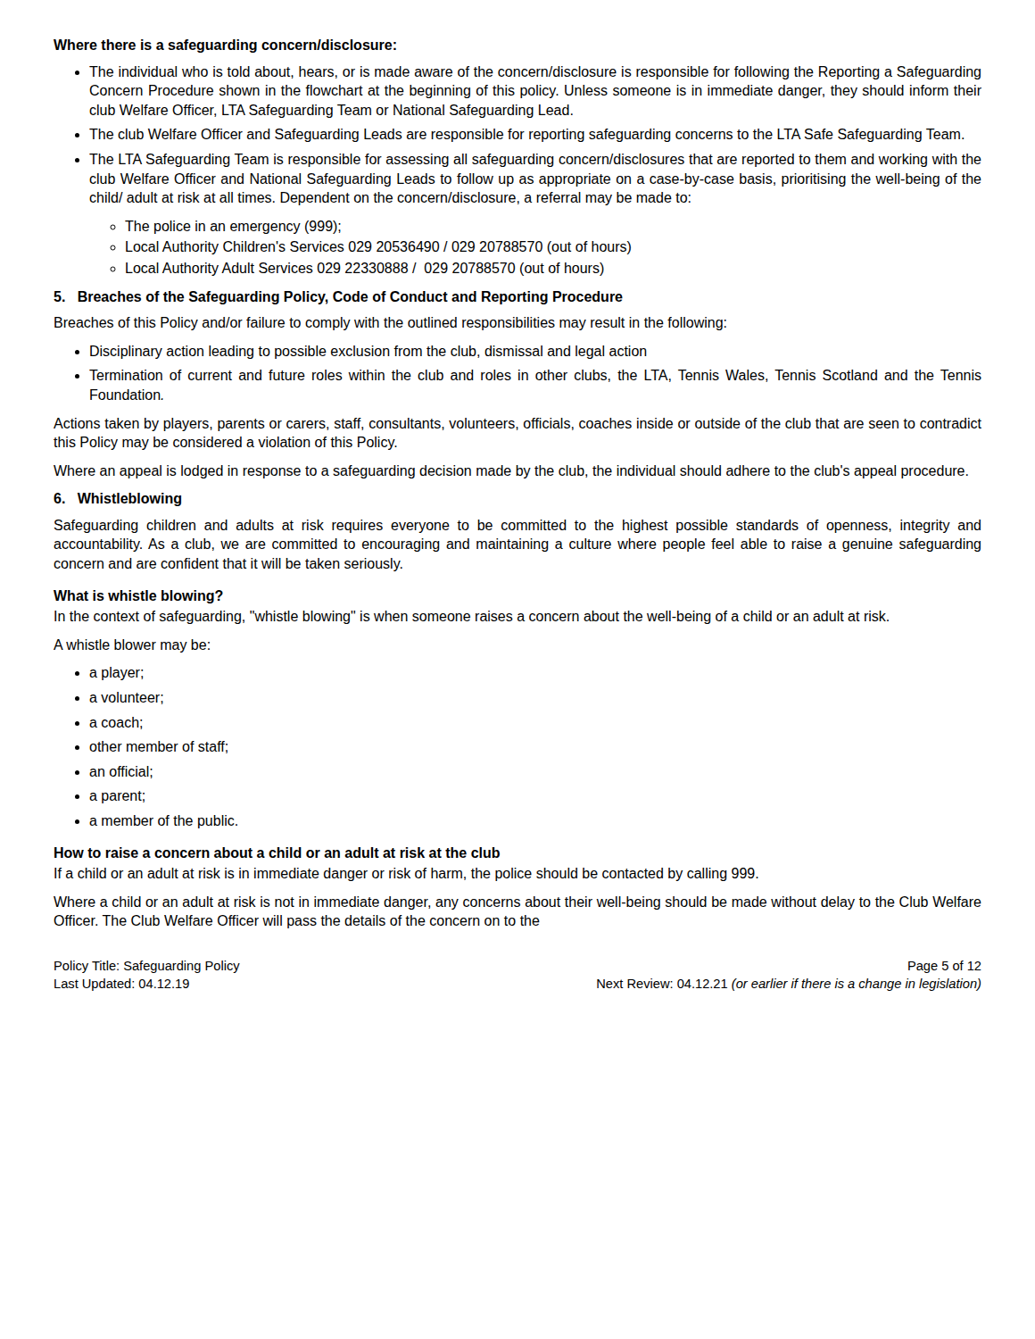Where there is a safeguarding concern/disclosure:
The individual who is told about, hears, or is made aware of the concern/disclosure is responsible for following the Reporting a Safeguarding Concern Procedure shown in the flowchart at the beginning of this policy. Unless someone is in immediate danger, they should inform their club Welfare Officer, LTA Safeguarding Team or National Safeguarding Lead.
The club Welfare Officer and Safeguarding Leads are responsible for reporting safeguarding concerns to the LTA Safe Safeguarding Team.
The LTA Safeguarding Team is responsible for assessing all safeguarding concern/disclosures that are reported to them and working with the club Welfare Officer and National Safeguarding Leads to follow up as appropriate on a case-by-case basis, prioritising the well-being of the child/ adult at risk at all times. Dependent on the concern/disclosure, a referral may be made to:
The police in an emergency (999);
Local Authority Children's Services 029 20536490 / 029 20788570 (out of hours)
Local Authority Adult Services 029 22330888 / 029 20788570 (out of hours)
5. Breaches of the Safeguarding Policy, Code of Conduct and Reporting Procedure
Breaches of this Policy and/or failure to comply with the outlined responsibilities may result in the following:
Disciplinary action leading to possible exclusion from the club, dismissal and legal action
Termination of current and future roles within the club and roles in other clubs, the LTA, Tennis Wales, Tennis Scotland and the Tennis Foundation.
Actions taken by players, parents or carers, staff, consultants, volunteers, officials, coaches inside or outside of the club that are seen to contradict this Policy may be considered a violation of this Policy.
Where an appeal is lodged in response to a safeguarding decision made by the club, the individual should adhere to the club's appeal procedure.
6. Whistleblowing
Safeguarding children and adults at risk requires everyone to be committed to the highest possible standards of openness, integrity and accountability. As a club, we are committed to encouraging and maintaining a culture where people feel able to raise a genuine safeguarding concern and are confident that it will be taken seriously.
What is whistle blowing?
In the context of safeguarding, "whistle blowing" is when someone raises a concern about the well-being of a child or an adult at risk.
A whistle blower may be:
a player;
a volunteer;
a coach;
other member of staff;
an official;
a parent;
a member of the public.
How to raise a concern about a child or an adult at risk at the club
If a child or an adult at risk is in immediate danger or risk of harm, the police should be contacted by calling 999.
Where a child or an adult at risk is not in immediate danger, any concerns about their well-being should be made without delay to the Club Welfare Officer. The Club Welfare Officer will pass the details of the concern on to the
Policy Title: Safeguarding Policy
Page 5 of 12
Last Updated: 04.12.19
Next Review: 04.12.21 (or earlier if there is a change in legislation)